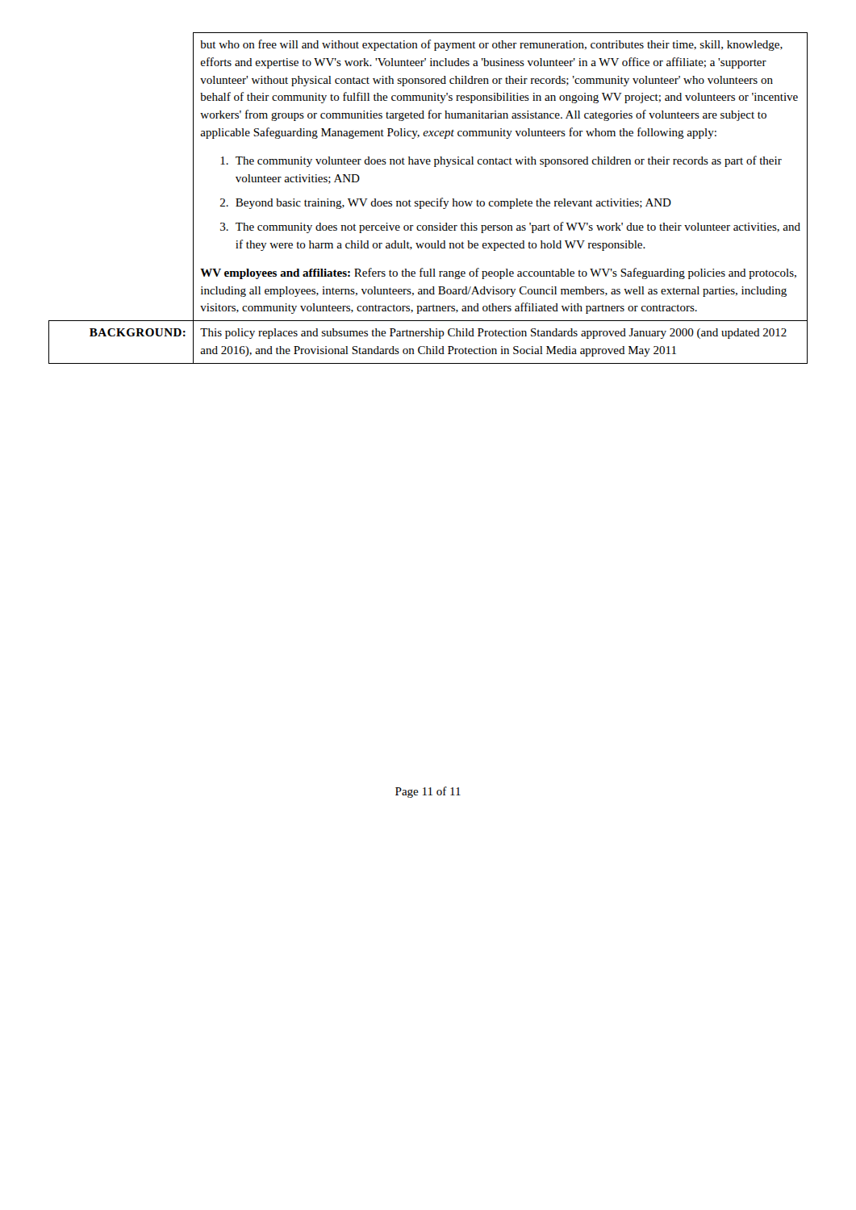| | but who on free will and without expectation of payment or other remuneration, contributes their time, skill, knowledge, efforts and expertise to WV's work. 'Volunteer' includes a 'business volunteer' in a WV office or affiliate; a 'supporter volunteer' without physical contact with sponsored children or their records; 'community volunteer' who volunteers on behalf of their community to fulfill the community's responsibilities in an ongoing WV project; and volunteers or 'incentive workers' from groups or communities targeted for humanitarian assistance. All categories of volunteers are subject to applicable Safeguarding Management Policy, except community volunteers for whom the following apply: The community volunteer does not have physical contact with sponsored children or their records as part of their volunteer activities; AND Beyond basic training, WV does not specify how to complete the relevant activities; AND The community does not perceive or consider this person as 'part of WV's work' due to their volunteer activities, and if they were to harm a child or adult, would not be expected to hold WV responsible. WV employees and affiliates: Refers to the full range of people accountable to WV's Safeguarding policies and protocols, including all employees, interns, volunteers, and Board/Advisory Council members, as well as external parties, including visitors, community volunteers, contractors, partners, and others affiliated with partners or contractors. |
| BACKGROUND: | This policy replaces and subsumes the Partnership Child Protection Standards approved January 2000 (and updated 2012 and 2016), and the Provisional Standards on Child Protection in Social Media approved May 2011 |
Page 11 of 11